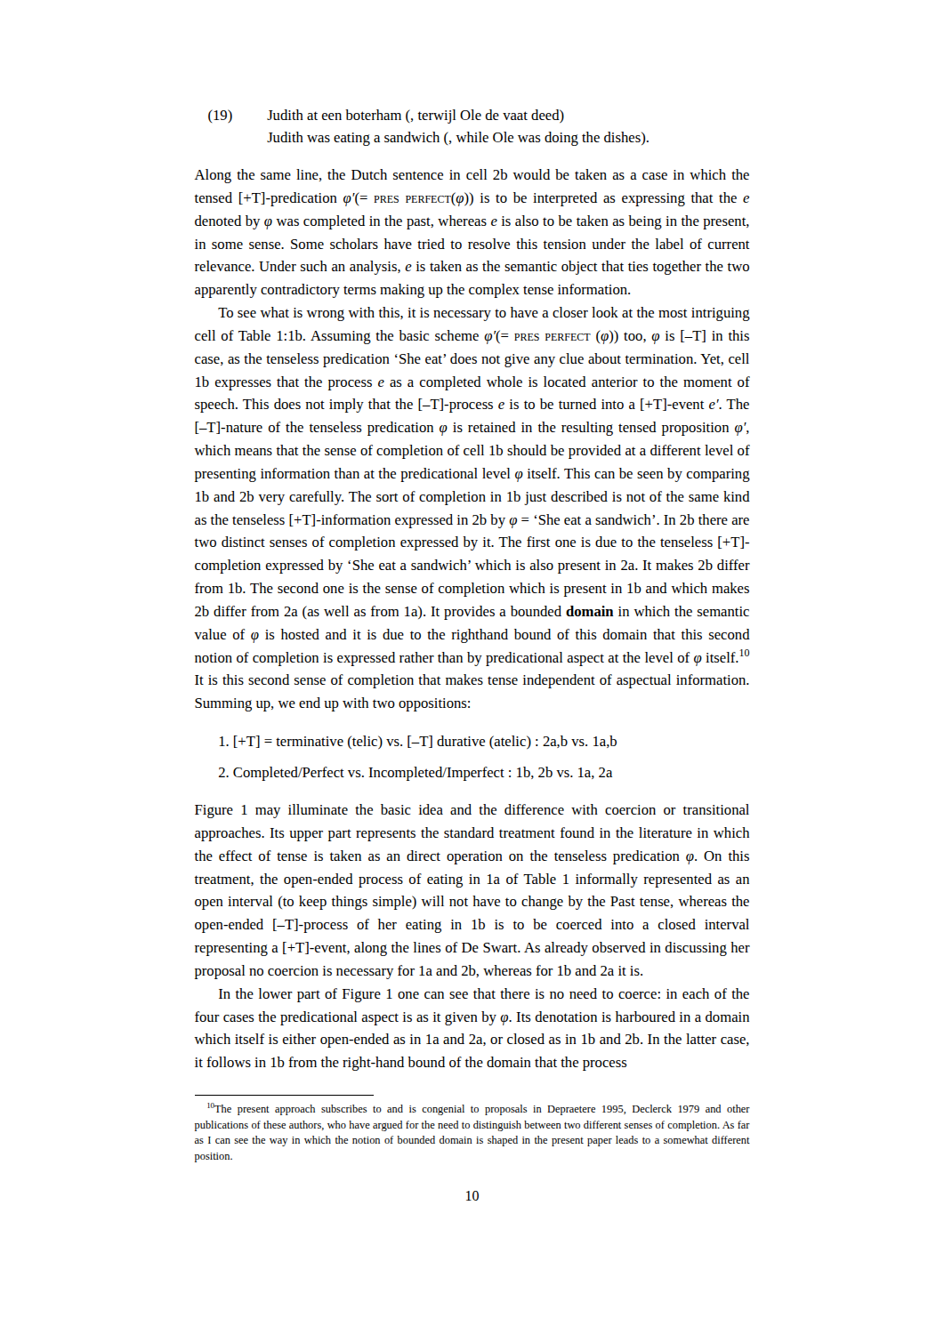(19)
Judith at een boterham (, terwijl Ole de vaat deed)
Judith was eating a sandwich (, while Ole was doing the dishes).
Along the same line, the Dutch sentence in cell 2b would be taken as a case in which the tensed [+T]-predication φ′(= pres perfect(φ)) is to be interpreted as expressing that the e denoted by φ was completed in the past, whereas e is also to be taken as being in the present, in some sense. Some scholars have tried to resolve this tension under the label of current relevance. Under such an analysis, e is taken as the semantic object that ties together the two apparently contradictory terms making up the complex tense information.
To see what is wrong with this, it is necessary to have a closer look at the most intriguing cell of Table 1:1b. Assuming the basic scheme φ′(= pres perfect (φ)) too, φ is [–T] in this case, as the tenseless predication ‘She eat’ does not give any clue about termination. Yet, cell 1b expresses that the process e as a completed whole is located anterior to the moment of speech. This does not imply that the [–T]-process e is to be turned into a [+T]-event e′. The [–T]-nature of the tenseless predication φ is retained in the resulting tensed proposition φ′, which means that the sense of completion of cell 1b should be provided at a different level of presenting information than at the predicational level φ itself. This can be seen by comparing 1b and 2b very carefully. The sort of completion in 1b just described is not of the same kind as the tenseless [+T]-information expressed in 2b by φ = ‘She eat a sandwich’. In 2b there are two distinct senses of completion expressed by it. The first one is due to the tenseless [+T]-completion expressed by ‘She eat a sandwich’ which is also present in 2a. It makes 2b differ from 1b. The second one is the sense of completion which is present in 1b and which makes 2b differ from 2a (as well as from 1a). It provides a bounded domain in which the semantic value of φ is hosted and it is due to the righthand bound of this domain that this second notion of completion is expressed rather than by predicational aspect at the level of φ itself.10 It is this second sense of completion that makes tense independent of aspectual information. Summing up, we end up with two oppositions:
[+T] = terminative (telic) vs. [–T] durative (atelic) : 2a,b vs. 1a,b
Completed/Perfect vs. Incompleted/Imperfect : 1b, 2b vs. 1a, 2a
Figure 1 may illuminate the basic idea and the difference with coercion or transitional approaches. Its upper part represents the standard treatment found in the literature in which the effect of tense is taken as an direct operation on the tenseless predication φ. On this treatment, the open-ended process of eating in 1a of Table 1 informally represented as an open interval (to keep things simple) will not have to change by the Past tense, whereas the open-ended [–T]-process of her eating in 1b is to be coerced into a closed interval representing a [+T]-event, along the lines of De Swart. As already observed in discussing her proposal no coercion is necessary for 1a and 2b, whereas for 1b and 2a it is.
In the lower part of Figure 1 one can see that there is no need to coerce: in each of the four cases the predicational aspect is as it given by φ. Its denotation is harboured in a domain which itself is either open-ended as in 1a and 2a, or closed as in 1b and 2b. In the latter case, it follows in 1b from the right-hand bound of the domain that the process
10The present approach subscribes to and is congenial to proposals in Depraetere 1995, Declerck 1979 and other publications of these authors, who have argued for the need to distinguish between two different senses of completion. As far as I can see the way in which the notion of bounded domain is shaped in the present paper leads to a somewhat different position.
10